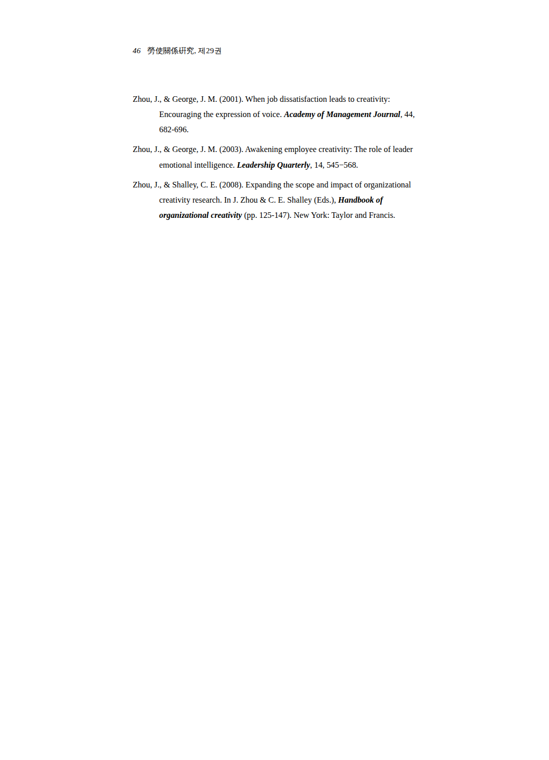46 勞使關係硏究, 제29권
Zhou, J., & George, J. M. (2001). When job dissatisfaction leads to creativity: Encouraging the expression of voice. Academy of Management Journal, 44, 682-696.
Zhou, J., & George, J. M. (2003). Awakening employee creativity: The role of leader emotional intelligence. Leadership Quarterly, 14, 545−568.
Zhou, J., & Shalley, C. E. (2008). Expanding the scope and impact of organizational creativity research. In J. Zhou & C. E. Shalley (Eds.), Handbook of organizational creativity (pp. 125-147). New York: Taylor and Francis.